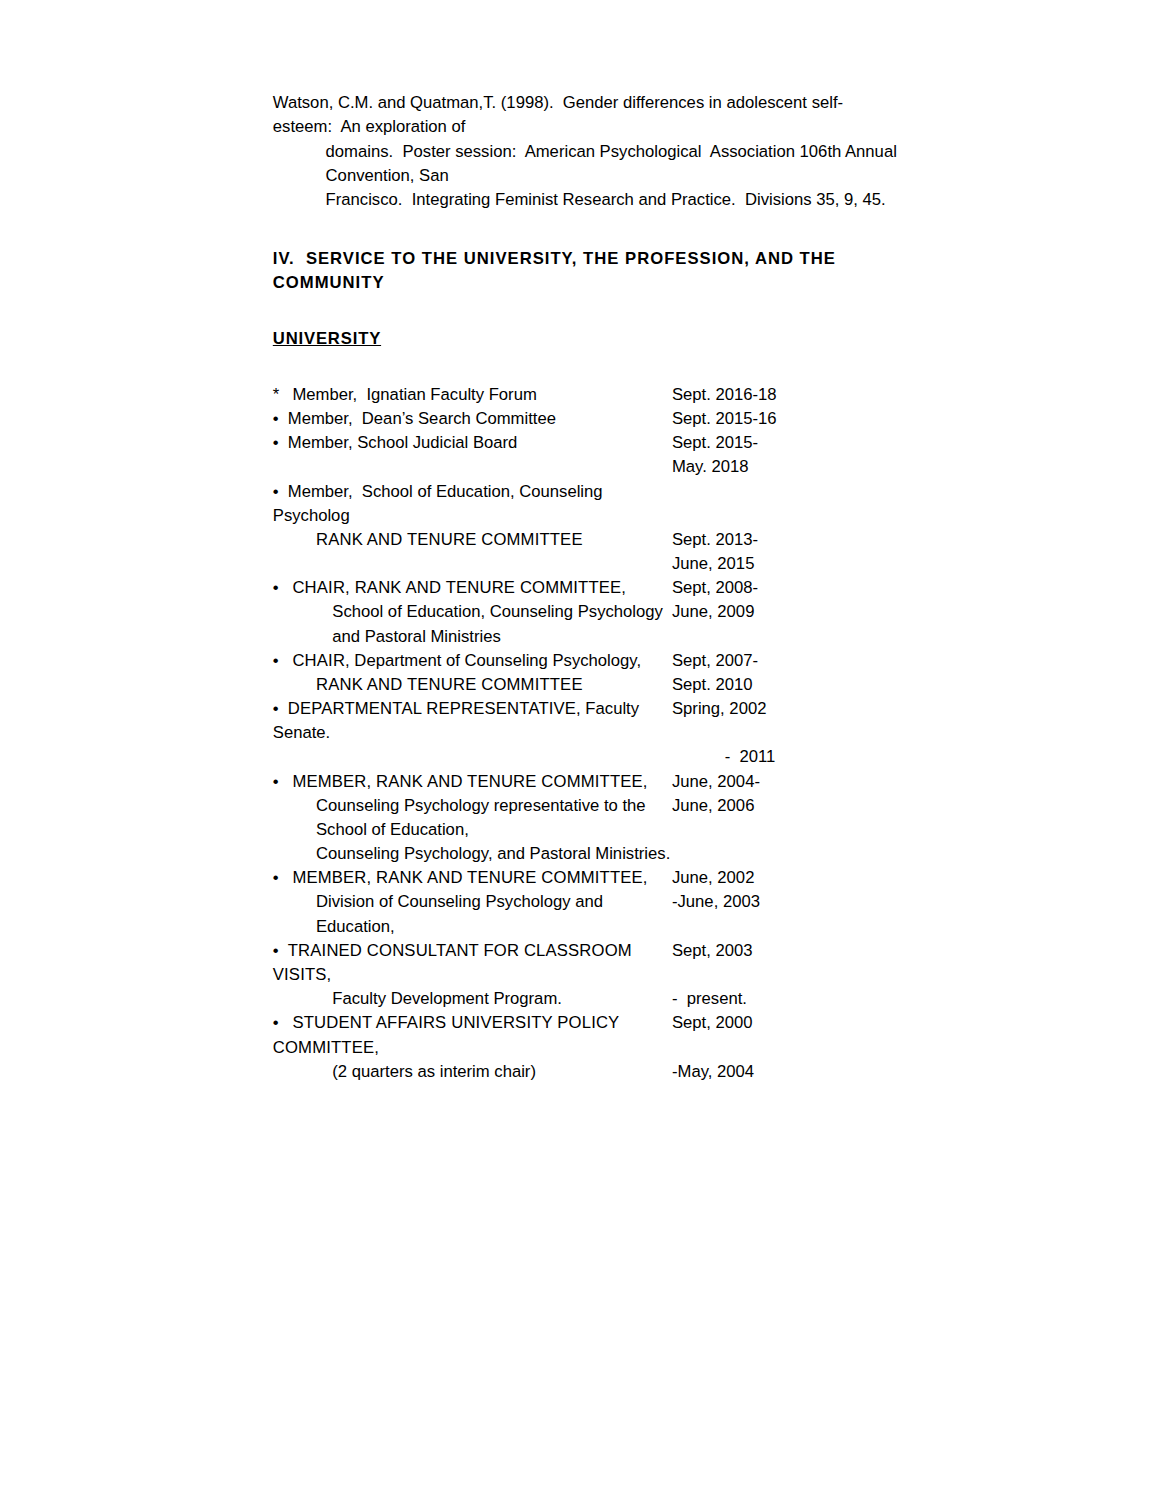Watson, C.M. and Quatman,T. (1998). Gender differences in adolescent self-esteem: An exploration of domains. Poster session: American Psychological Association 106th Annual Convention, San Francisco. Integrating Feminist Research and Practice. Divisions 35, 9, 45.
IV. SERVICE TO THE UNIVERSITY, THE PROFESSION, AND THE COMMUNITY
UNIVERSITY
| * Member, Ignatian Faculty Forum | Sept. 2016-18 |
| • Member, Dean’s Search Committee | Sept. 2015-16 |
| • Member, School Judicial Board | Sept. 2015- |
| | May. 2018 |
| • Member, School of Education, Counseling Psycholog | |
| RANK AND TENURE COMMITTEE | Sept. 2013- |
| | June, 2015 |
| • CHAIR, RANK AND TENURE COMMITTEE, | Sept, 2008- |
| School of Education, Counseling Psychology | June, 2009 |
| and Pastoral Ministries | |
| • CHAIR , Department of Counseling Psychology, | Sept, 2007- |
| RANK AND TENURE COMMITTEE | Sept. 2010 |
| • DEPARTMENTAL REPRESENTATIVE , Faculty Senate. | Spring, 2002 |
| | - 2011 |
| • MEMBER, RANK AND TENURE COMMITTEE, | June, 2004- |
| Counseling Psychology representative to the School of Education, | June, 2006 |
| Counseling Psychology, and Pastoral Ministries. | |
| • MEMBER, RANK AND TENURE COMMITTEE, | June, 2002 |
| Division of Counseling Psychology and Education, | -June, 2003 |
| • TRAINED CONSULTANT FOR CLASSROOM VISITS, | Sept, 2003 |
| Faculty Development Program. | - present. |
| • STUDENT AFFAIRS UNIVERSITY POLICY COMMITTEE, | Sept, 2000 |
| (2 quarters as interim chair) | -May, 2004 |